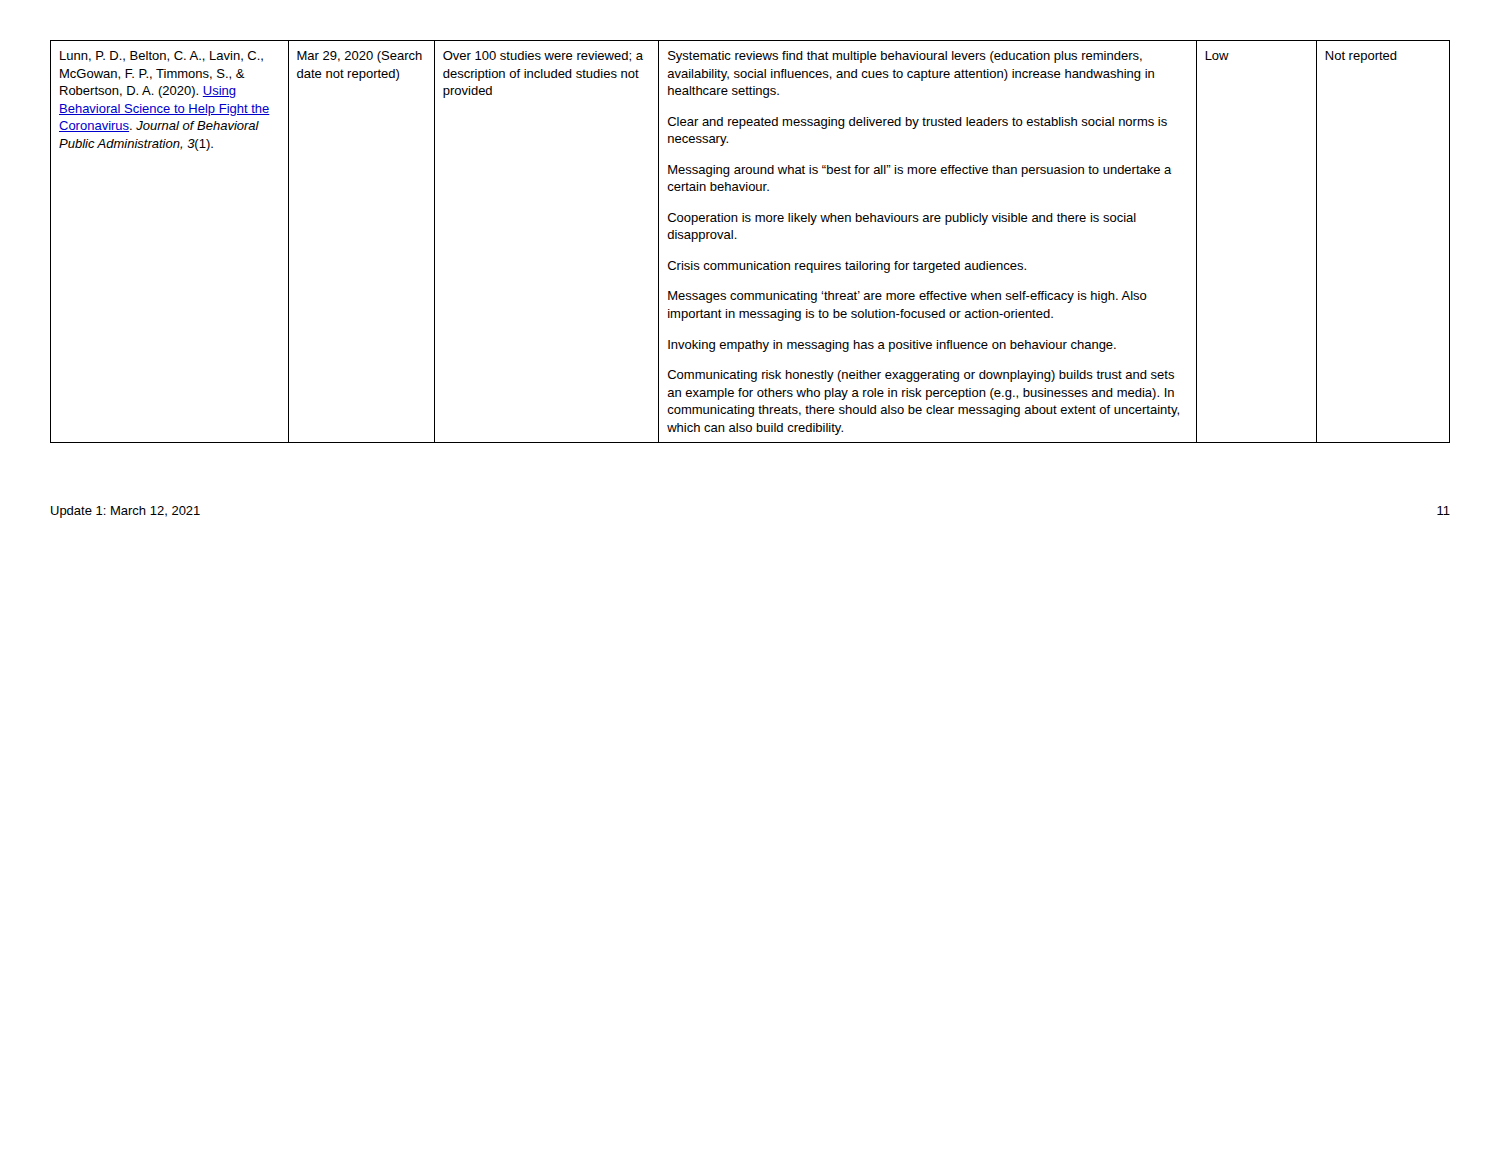| Lunn, P. D., Belton, C. A., Lavin, C., McGowan, F. P., Timmons, S., & Robertson, D. A. (2020). Using Behavioral Science to Help Fight the Coronavirus . Journal of Behavioral Public Administration, 3 (1). | Mar 29, 2020 (Search date not reported) | Over 100 studies were reviewed; a description of included studies not provided | Systematic reviews find that multiple behavioural levers (education plus reminders, availability, social influences, and cues to capture attention) increase handwashing in healthcare settings. Clear and repeated messaging delivered by trusted leaders to establish social norms is necessary. Messaging around what is “best for all” is more effective than persuasion to undertake a certain behaviour. Cooperation is more likely when behaviours are publicly visible and there is social disapproval. Crisis communication requires tailoring for targeted audiences. Messages communicating ‘threat’ are more effective when self-efficacy is high. Also important in messaging is to be solution-focused or action-oriented. Invoking empathy in messaging has a positive influence on behaviour change. Communicating risk honestly (neither exaggerating or downplaying) builds trust and sets an example for others who play a role in risk perception (e.g., businesses and media). In communicating threats, there should also be clear messaging about extent of uncertainty, which can also build credibility. | Low | Not reported |
Update 1: March 12, 2021 11